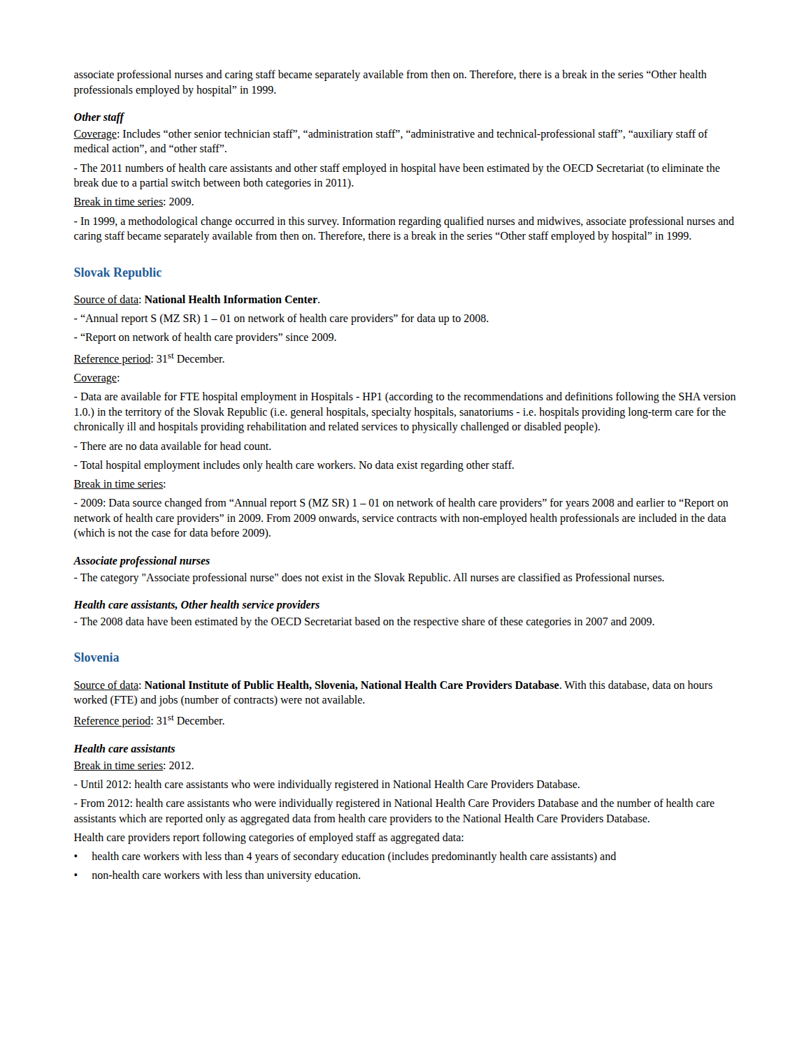associate professional nurses and caring staff became separately available from then on. Therefore, there is a break in the series “Other health professionals employed by hospital” in 1999.
Other staff
Coverage: Includes “other senior technician staff”, “administration staff”, “administrative and technical-professional staff”, “auxiliary staff of medical action”, and “other staff”.
- The 2011 numbers of health care assistants and other staff employed in hospital have been estimated by the OECD Secretariat (to eliminate the break due to a partial switch between both categories in 2011).
Break in time series: 2009.
- In 1999, a methodological change occurred in this survey. Information regarding qualified nurses and midwives, associate professional nurses and caring staff became separately available from then on. Therefore, there is a break in the series “Other staff employed by hospital” in 1999.
Slovak Republic
Source of data: National Health Information Center.
- “Annual report S (MZ SR) 1 – 01 on network of health care providers” for data up to 2008.
- “Report on network of health care providers” since 2009.
Reference period: 31st December.
Coverage:
- Data are available for FTE hospital employment in Hospitals - HP1 (according to the recommendations and definitions following the SHA version 1.0.) in the territory of the Slovak Republic (i.e. general hospitals, specialty hospitals, sanatoriums - i.e. hospitals providing long-term care for the chronically ill and hospitals providing rehabilitation and related services to physically challenged or disabled people).
- There are no data available for head count.
- Total hospital employment includes only health care workers. No data exist regarding other staff.
Break in time series:
- 2009: Data source changed from “Annual report S (MZ SR) 1 – 01 on network of health care providers” for years 2008 and earlier to “Report on network of health care providers” in 2009. From 2009 onwards, service contracts with non-employed health professionals are included in the data (which is not the case for data before 2009).
Associate professional nurses
- The category "Associate professional nurse" does not exist in the Slovak Republic. All nurses are classified as Professional nurses.
Health care assistants, Other health service providers
- The 2008 data have been estimated by the OECD Secretariat based on the respective share of these categories in 2007 and 2009.
Slovenia
Source of data: National Institute of Public Health, Slovenia, National Health Care Providers Database. With this database, data on hours worked (FTE) and jobs (number of contracts) were not available.
Reference period: 31st December.
Health care assistants
Break in time series: 2012.
- Until 2012: health care assistants who were individually registered in National Health Care Providers Database.
- From 2012: health care assistants who were individually registered in National Health Care Providers Database and the number of health care assistants which are reported only as aggregated data from health care providers to the National Health Care Providers Database.
Health care providers report following categories of employed staff as aggregated data:
•health care workers with less than 4 years of secondary education (includes predominantly health care assistants) and
•non-health care workers with less than university education.